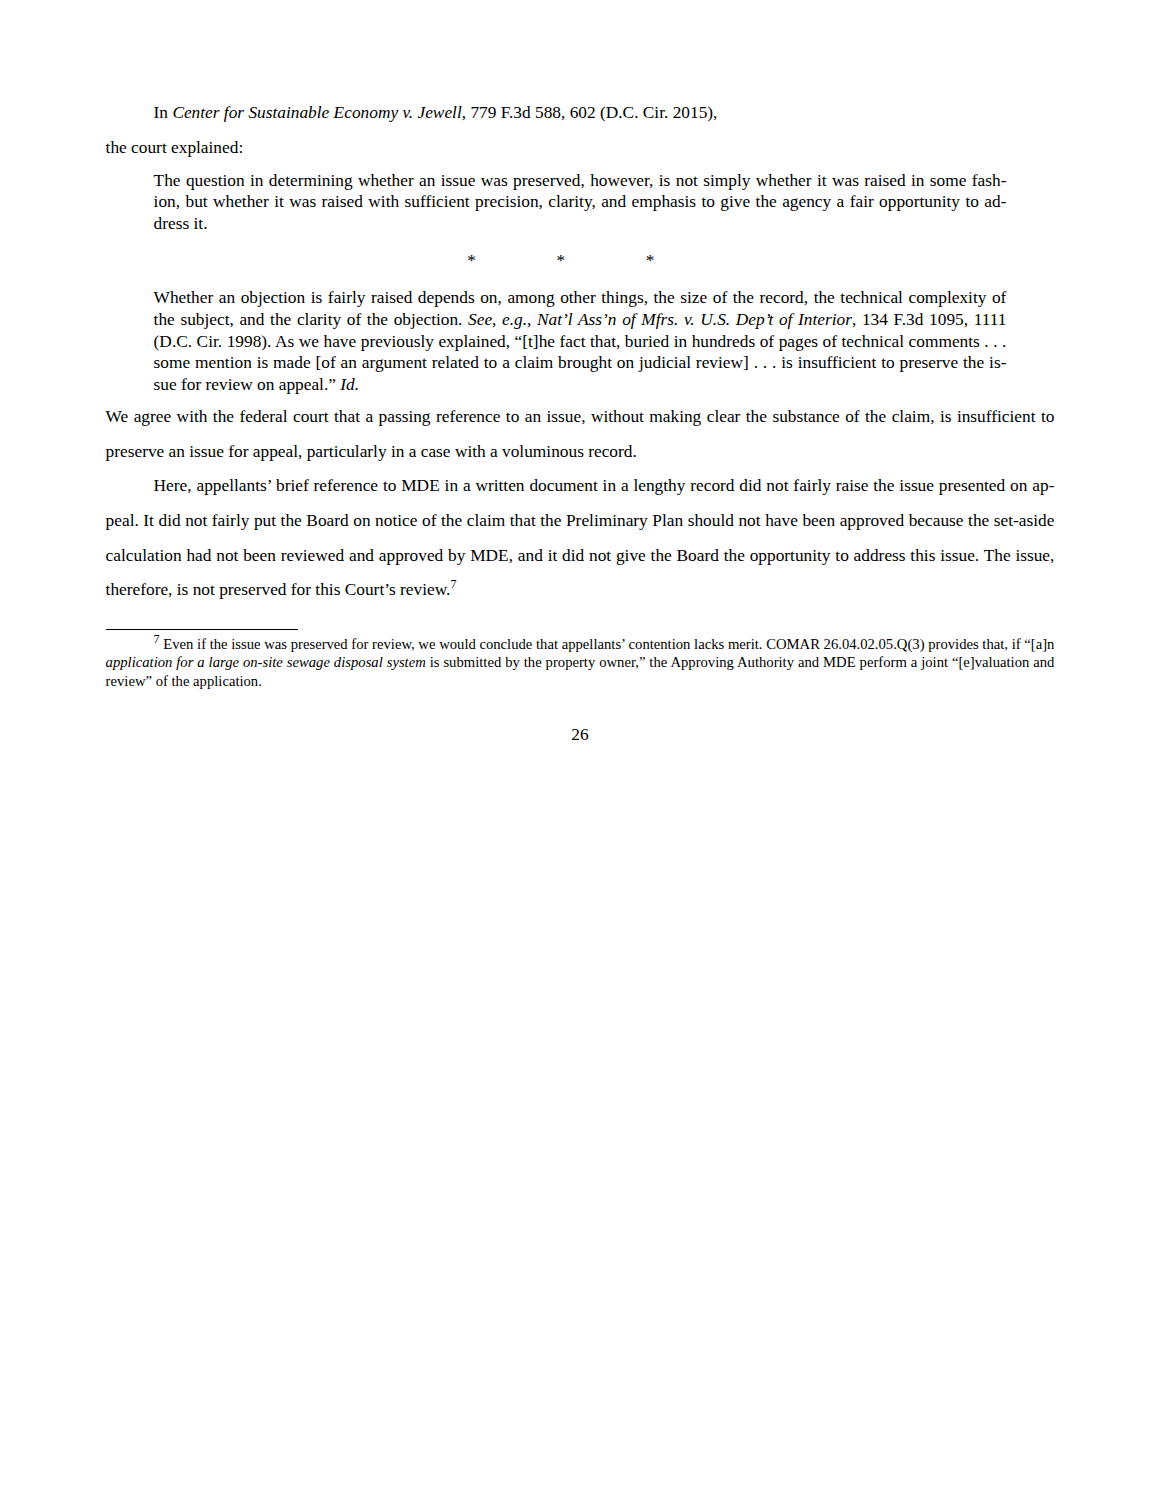In Center for Sustainable Economy v. Jewell, 779 F.3d 588, 602 (D.C. Cir. 2015),
the court explained:
The question in determining whether an issue was preserved, however, is not simply whether it was raised in some fashion, but whether it was raised with sufficient precision, clarity, and emphasis to give the agency a fair opportunity to address it.
* * *
Whether an objection is fairly raised depends on, among other things, the size of the record, the technical complexity of the subject, and the clarity of the objection. See, e.g., Nat’l Ass’n of Mfrs. v. U.S. Dep’t of Interior, 134 F.3d 1095, 1111 (D.C. Cir. 1998). As we have previously explained, “[t]he fact that, buried in hundreds of pages of technical comments . . . some mention is made [of an argument related to a claim brought on judicial review] . . . is insufficient to preserve the issue for review on appeal.” Id.
We agree with the federal court that a passing reference to an issue, without making clear the substance of the claim, is insufficient to preserve an issue for appeal, particularly in a case with a voluminous record.
Here, appellants’ brief reference to MDE in a written document in a lengthy record did not fairly raise the issue presented on appeal. It did not fairly put the Board on notice of the claim that the Preliminary Plan should not have been approved because the set-aside calculation had not been reviewed and approved by MDE, and it did not give the Board the opportunity to address this issue. The issue, therefore, is not preserved for this Court’s review.7
7 Even if the issue was preserved for review, we would conclude that appellants’ contention lacks merit. COMAR 26.04.02.05.Q(3) provides that, if “[a]n application for a large on-site sewage disposal system is submitted by the property owner,” the Approving Authority and MDE perform a joint “[e]valuation and review” of the application.
26